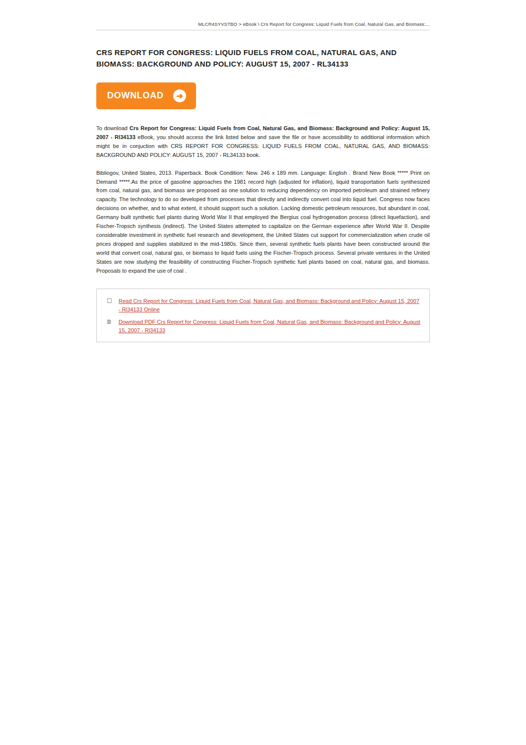MLCR4SYVSTBO > eBook \ Crs Report for Congress: Liquid Fuels from Coal, Natural Gas, and Biomass:...
CRS REPORT FOR CONGRESS: LIQUID FUELS FROM COAL, NATURAL GAS, AND BIOMASS: BACKGROUND AND POLICY: AUGUST 15, 2007 - RL34133
DOWNLOAD ➜
To download Crs Report for Congress: Liquid Fuels from Coal, Natural Gas, and Biomass: Background and Policy: August 15, 2007 - Rl34133 eBook, you should access the link listed below and save the file or have accessibility to additional information which might be in conjuction with CRS REPORT FOR CONGRESS: LIQUID FUELS FROM COAL, NATURAL GAS, AND BIOMASS: BACKGROUND AND POLICY: AUGUST 15, 2007 - RL34133 book.
Bibliogov, United States, 2013. Paperback. Book Condition: New. 246 x 189 mm. Language: English . Brand New Book ***** Print on Demand *****.As the price of gasoline approaches the 1981 record high (adjusted for inflation), liquid transportation fuels synthesized from coal, natural gas, and biomass are proposed as one solution to reducing dependency on imported petroleum and strained refinery capacity. The technology to do so developed from processes that directly and indirectly convert coal into liquid fuel. Congress now faces decisions on whether, and to what extent, it should support such a solution. Lacking domestic petroleum resources, but abundant in coal, Germany built synthetic fuel plants during World War II that employed the Bergius coal hydrogenation process (direct liquefaction), and Fischer-Tropsch synthesis (indirect). The United States attempted to capitalize on the German experience after World War II. Despite considerable investment in synthetic fuel research and development, the United States cut support for commercialization when crude oil prices dropped and supplies stabilized in the mid-1980s. Since then, several synthetic fuels plants have been constructed around the world that convert coal, natural gas, or biomass to liquid fuels using the Fischer-Tropsch process. Several private ventures in the United States are now studying the feasibility of constructing Fischer-Tropsch synthetic fuel plants based on coal, natural gas, and biomass. Proposals to expand the use of coal .
☐Read Crs Report for Congress: Liquid Fuels from Coal, Natural Gas, and Biomass: Background and Policy: August 15, 2007 - Rl34133 Online
🗎Download PDF Crs Report for Congress: Liquid Fuels from Coal, Natural Gas, and Biomass: Background and Policy: August 15, 2007 - Rl34133